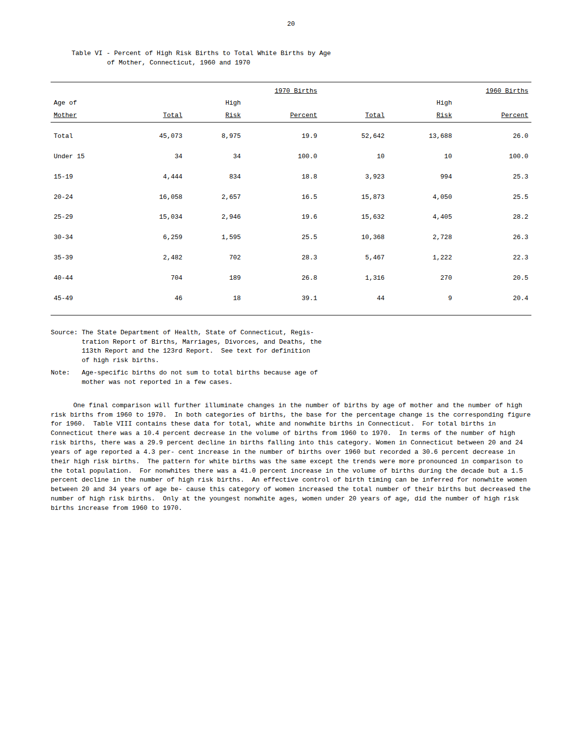20
Table VI - Percent of High Risk Births to Total White Births by Age
of Mother, Connecticut, 1960 and 1970
| | 1970 Births | 1960 Births |
| --- | --- | --- |
| Age of | | High | | | High | |
| Mother | Total | Risk | Percent | Total | Risk | Percent |
| Total | 45,073 | 8,975 | 19.9 | 52,642 | 13,688 | 26.0 |
| Under 15 | 34 | 34 | 100.0 | 10 | 10 | 100.0 |
| 15-19 | 4,444 | 834 | 18.8 | 3,923 | 994 | 25.3 |
| 20-24 | 16,058 | 2,657 | 16.5 | 15,873 | 4,050 | 25.5 |
| 25-29 | 15,034 | 2,946 | 19.6 | 15,632 | 4,405 | 28.2 |
| 30-34 | 6,259 | 1,595 | 25.5 | 10,368 | 2,728 | 26.3 |
| 35-39 | 2,482 | 702 | 28.3 | 5,467 | 1,222 | 22.3 |
| 40-44 | 704 | 189 | 26.8 | 1,316 | 270 | 20.5 |
| 45-49 | 46 | 18 | 39.1 | 44 | 9 | 20.4 |
| Source: | The State Department of Health, State of Connecticut, Regis- tration Report of Births, Marriages, Divorces, and Deaths, the 113th Report and the 123rd Report. See text for definition of high risk births. |
| Note: | Age-specific births do not sum to total births because age of mother was not reported in a few cases. |
One final comparison will further illuminate changes in the number of births by age of mother and the number of high risk births from 1960 to 1970. In both categories of births, the base for the percentage change is the corresponding figure for 1960. Table VIII contains these data for total, white and nonwhite births in Connecticut. For total births in Connecticut there was a 10.4 percent decrease in the volume of births from 1960 to 1970. In terms of the number of high risk births, there was a 29.9 percent decline in births falling into this category. Women in Connecticut between 20 and 24 years of age reported a 4.3 per- cent increase in the number of births over 1960 but recorded a 30.6 percent decrease in their high risk births. The pattern for white births was the same except the trends were more pronounced in comparison to the total population. For nonwhites there was a 41.0 percent increase in the volume of births during the decade but a 1.5 percent decline in the number of high risk births. An effective control of birth timing can be inferred for nonwhite women between 20 and 34 years of age be- cause this category of women increased the total number of their births but decreased the number of high risk births. Only at the youngest nonwhite ages, women under 20 years of age, did the number of high risk births increase from 1960 to 1970.